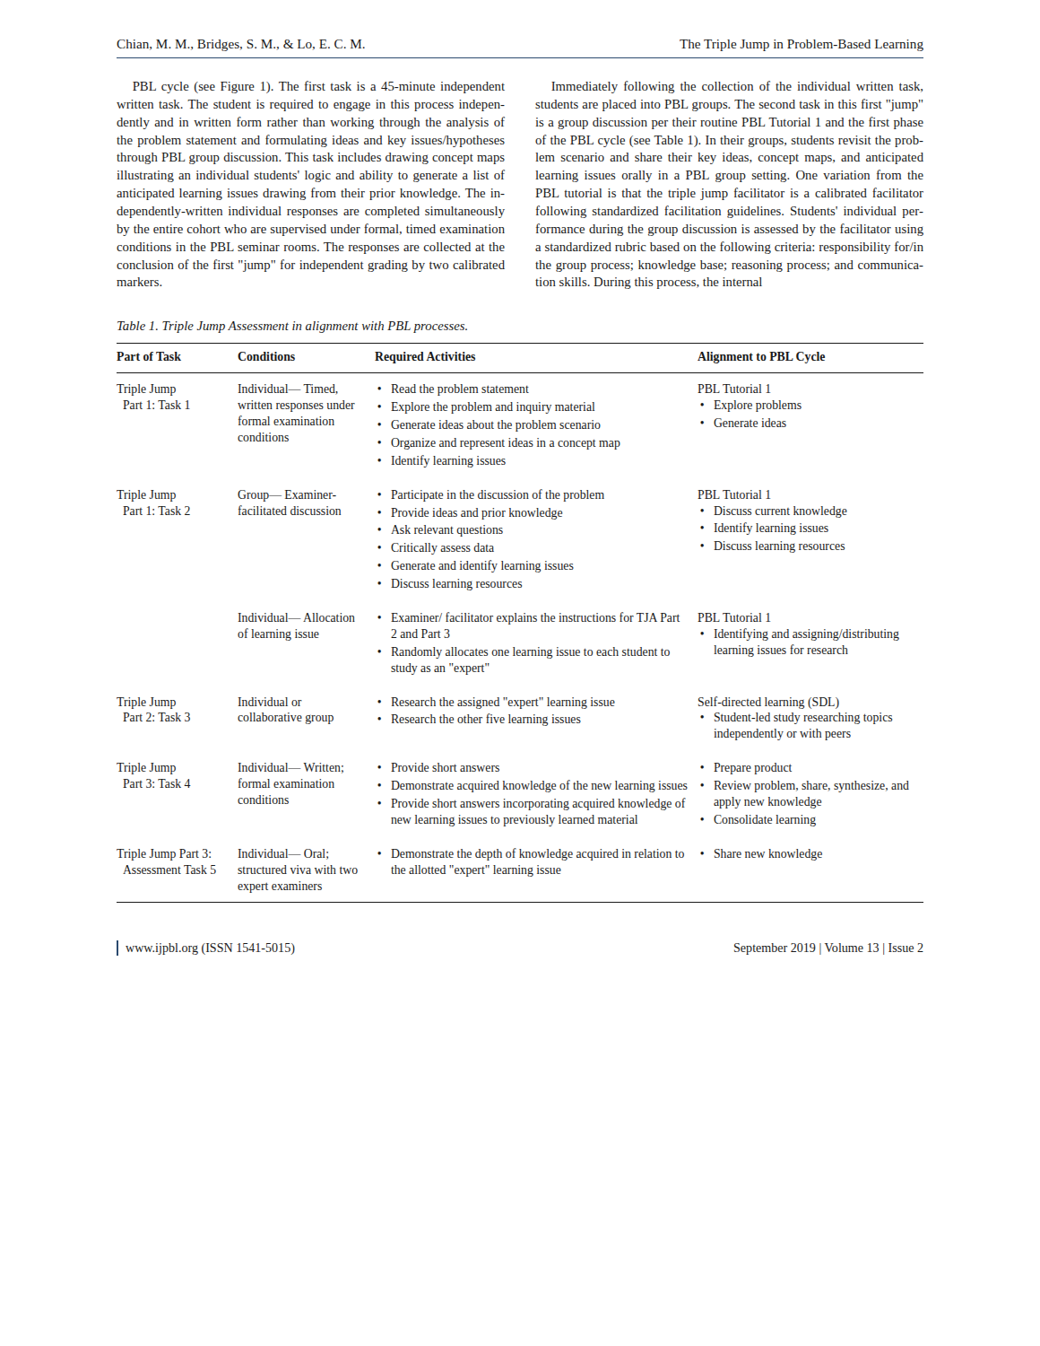Chian, M. M., Bridges, S. M., & Lo, E. C. M. The Triple Jump in Problem-Based Learning
PBL cycle (see Figure 1). The first task is a 45-minute independent written task. The student is required to engage in this process independently and in written form rather than working through the analysis of the problem statement and formulating ideas and key issues/hypotheses through PBL group discussion. This task includes drawing concept maps illustrating an individual students' logic and ability to generate a list of anticipated learning issues drawing from their prior knowledge. The independently-written individual responses are completed simultaneously by the entire cohort who are supervised under formal, timed examination conditions in the PBL seminar rooms. The responses are collected at the conclusion of the first "jump" for independent grading by two calibrated markers.
Immediately following the collection of the individual written task, students are placed into PBL groups. The second task in this first "jump" is a group discussion per their routine PBL Tutorial 1 and the first phase of the PBL cycle (see Table 1). In their groups, students revisit the problem scenario and share their key ideas, concept maps, and anticipated learning issues orally in a PBL group setting. One variation from the PBL tutorial is that the triple jump facilitator is a calibrated facilitator following standardized facilitation guidelines. Students' individual performance during the group discussion is assessed by the facilitator using a standardized rubric based on the following criteria: responsibility for/in the group process; knowledge base; reasoning process; and communication skills. During this process, the internal
Table 1. Triple Jump Assessment in alignment with PBL processes.
| Part of Task | Conditions | Required Activities | Alignment to PBL Cycle |
| --- | --- | --- | --- |
| Triple Jump Part 1: Task 1 | Individual— Timed, written responses under formal examination conditions | Read the problem statement Explore the problem and inquiry material Generate ideas about the problem scenario Organize and represent ideas in a concept map Identify learning issues | PBL Tutorial 1 Explore problems Generate ideas |
| Triple Jump Part 1: Task 2 | Group— Examiner-facilitated discussion | Participate in the discussion of the problem Provide ideas and prior knowledge Ask relevant questions Critically assess data Generate and identify learning issues Discuss learning resources | PBL Tutorial 1 Discuss current knowledge Identify learning issues Discuss learning resources |
| | Individual— Allocation of learning issue | Examiner/ facilitator explains the instructions for TJA Part 2 and Part 3 Randomly allocates one learning issue to each student to study as an "expert" | PBL Tutorial 1 Identifying and assigning/distributing learning issues for research |
| Triple Jump Part 2: Task 3 | Individual or collaborative group | Research the assigned "expert" learning issue Research the other five learning issues | Self-directed learning (SDL) Student-led study researching topics independently or with peers |
| Triple Jump Part 3: Task 4 | Individual— Written; formal examination conditions | Provide short answers Demonstrate acquired knowledge of the new learning issues Provide short answers incorporating acquired knowledge of new learning issues to previously learned material | Prepare product Review problem, share, synthesize, and apply new knowledge Consolidate learning |
| Triple Jump Part 3: Assessment Task 5 | Individual— Oral; structured viva with two expert examiners | Demonstrate the depth of knowledge acquired in relation to the allotted "expert" learning issue | Share new knowledge |
www.ijpbl.org (ISSN 1541-5015) September 2019 | Volume 13 | Issue 2